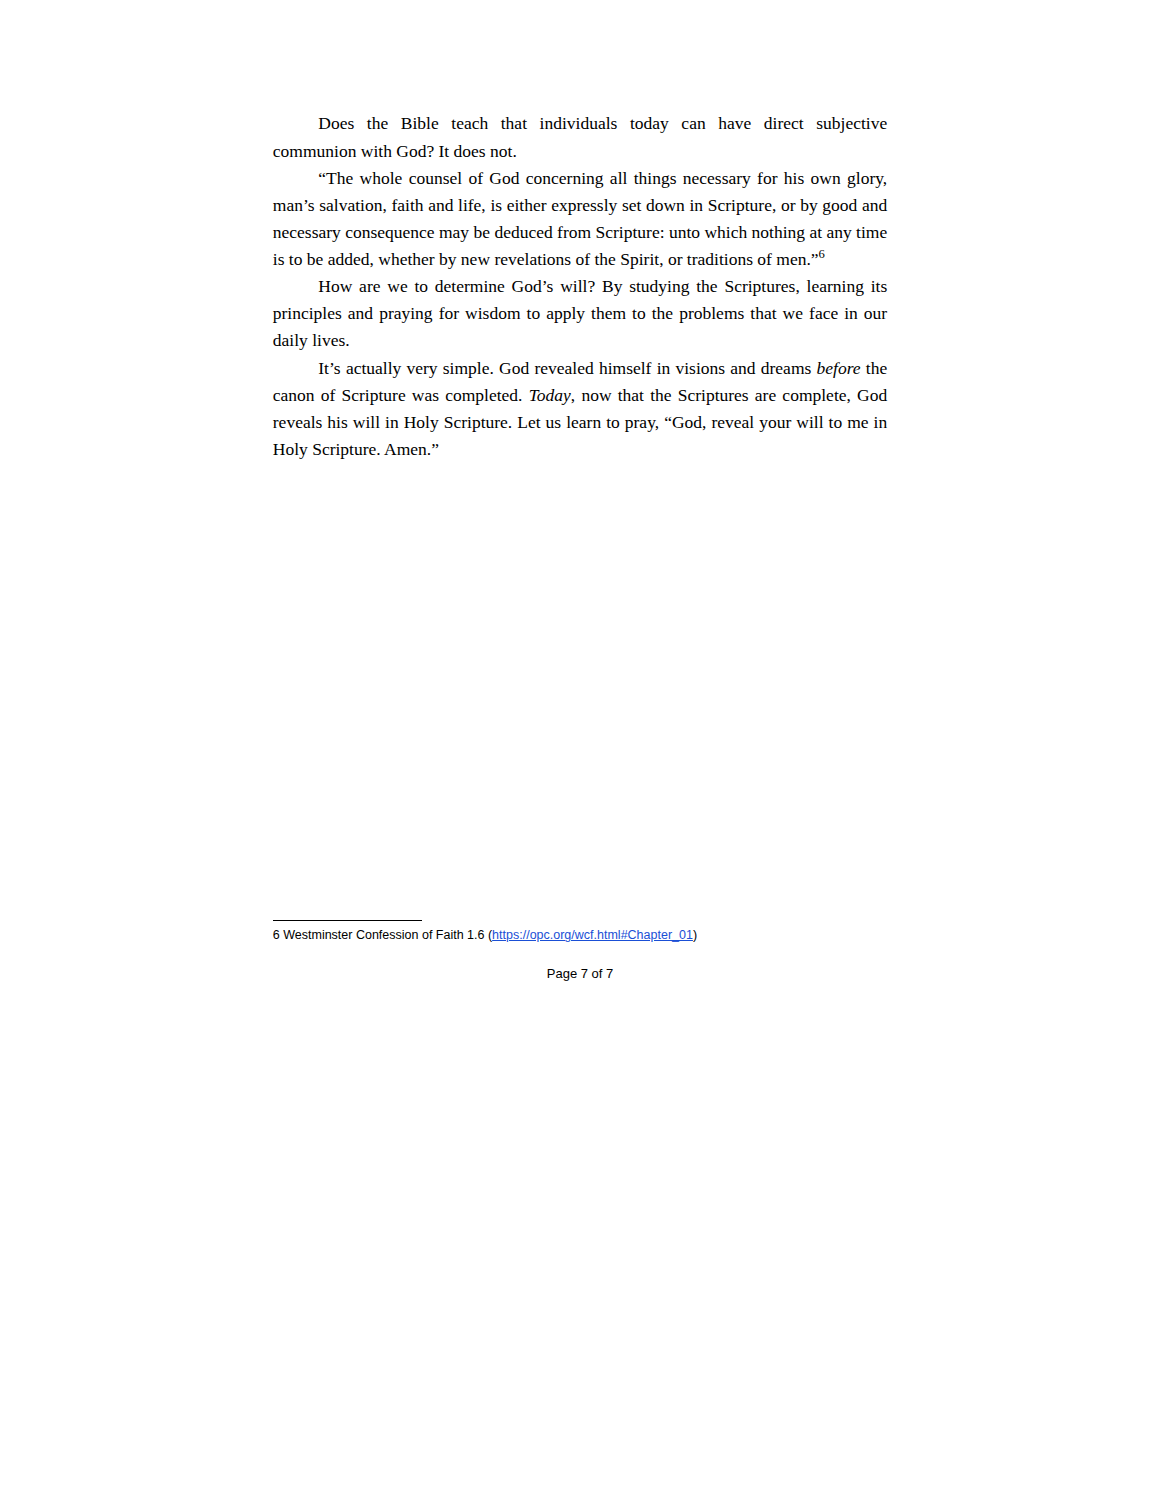Does the Bible teach that individuals today can have direct subjective communion with God? It does not.
“The whole counsel of God concerning all things necessary for his own glory, man’s salvation, faith and life, is either expressly set down in Scripture, or by good and necessary consequence may be deduced from Scripture: unto which nothing at any time is to be added, whether by new revelations of the Spirit, or traditions of men.”6
How are we to determine God’s will? By studying the Scriptures, learning its principles and praying for wisdom to apply them to the problems that we face in our daily lives.
It’s actually very simple. God revealed himself in visions and dreams before the canon of Scripture was completed. Today, now that the Scriptures are complete, God reveals his will in Holy Scripture. Let us learn to pray, “God, reveal your will to me in Holy Scripture. Amen.”
6 Westminster Confession of Faith 1.6 (https://opc.org/wcf.html#Chapter_01)
Page 7 of 7